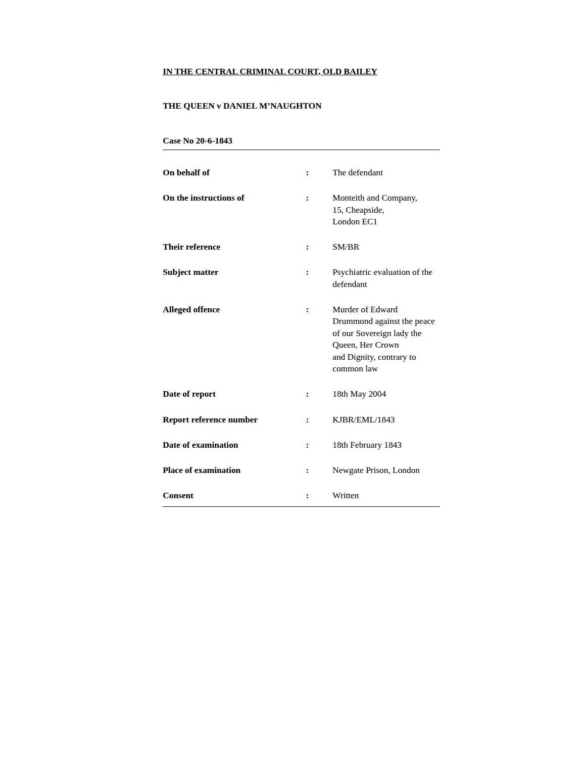IN THE CENTRAL CRIMINAL COURT, OLD BAILEY
THE QUEEN v DANIEL M’NAUGHTON
Case No 20-6-1843
| On behalf of | : | The defendant |
| On the instructions of | : | Monteith and Company, 15, Cheapside, London EC1 |
| Their reference | : | SM/BR |
| Subject matter | : | Psychiatric evaluation of the defendant |
| Alleged offence | : | Murder of Edward Drummond against the peace of our Sovereign lady the Queen, Her Crown and Dignity, contrary to common law |
| Date of report | : | 18th May 2004 |
| Report reference number | : | KJBR/EML/1843 |
| Date of examination | : | 18th February 1843 |
| Place of examination | : | Newgate Prison, London |
| Consent | : | Written |